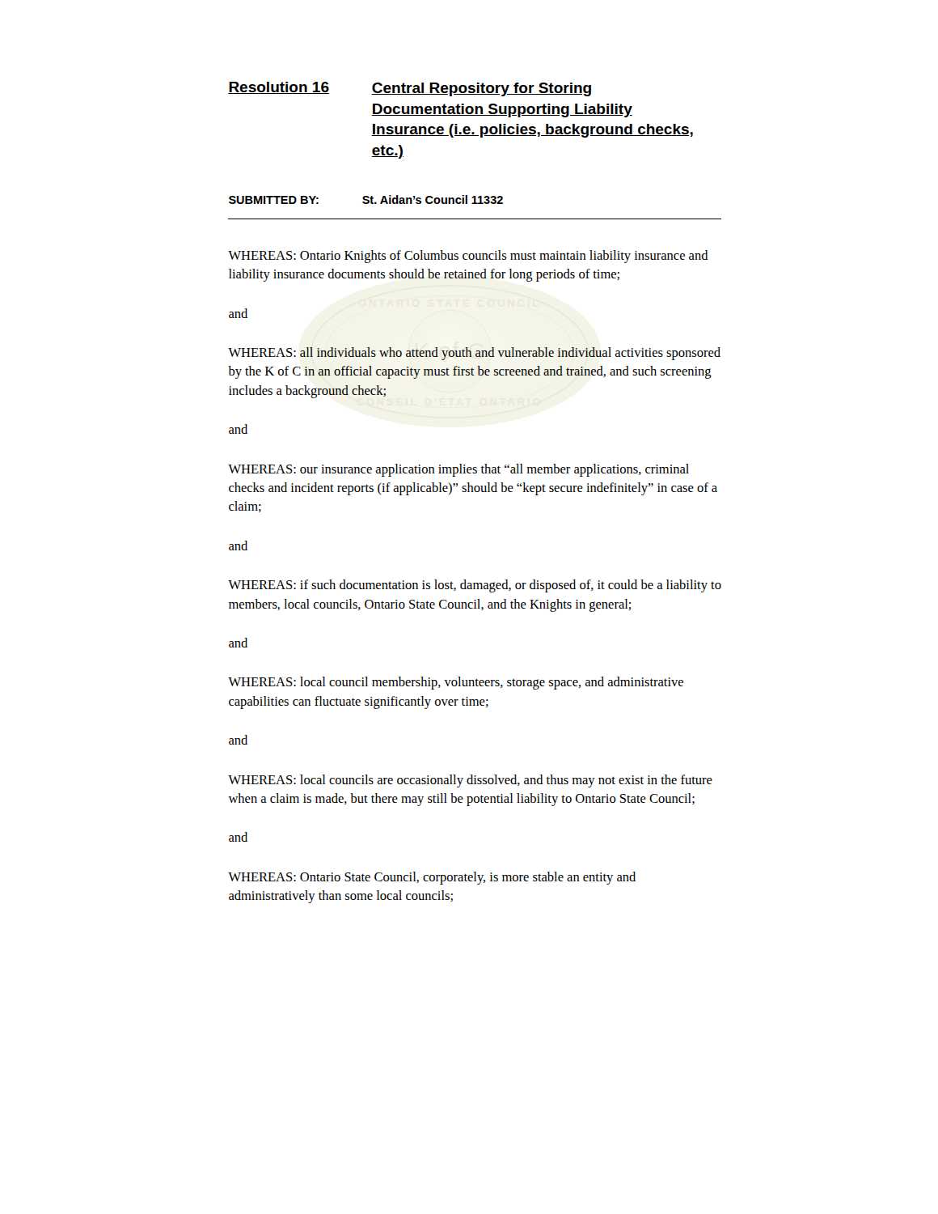ONTARIO STATE COUNCIL
K of C
CONSEIL D'ÉTAT ONTARIO
Resolution 16
Central Repository for Storing Documentation Supporting Liability Insurance (i.e. policies, background checks, etc.)
SUBMITTED BY:
St. Aidan’s Council 11332
WHEREAS: Ontario Knights of Columbus councils must maintain liability insurance and liability insurance documents should be retained for long periods of time;
and
WHEREAS: all individuals who attend youth and vulnerable individual activities sponsored by the K of C in an official capacity must first be screened and trained, and such screening includes a background check;
and
WHEREAS: our insurance application implies that “all member applications, criminal checks and incident reports (if applicable)” should be “kept secure indefinitely” in case of a claim;
and
WHEREAS: if such documentation is lost, damaged, or disposed of, it could be a liability to members, local councils, Ontario State Council, and the Knights in general;
and
WHEREAS: local council membership, volunteers, storage space, and administrative capabilities can fluctuate significantly over time;
and
WHEREAS: local councils are occasionally dissolved, and thus may not exist in the future when a claim is made, but there may still be potential liability to Ontario State Council;
and
WHEREAS: Ontario State Council, corporately, is more stable an entity and administratively than some local councils;